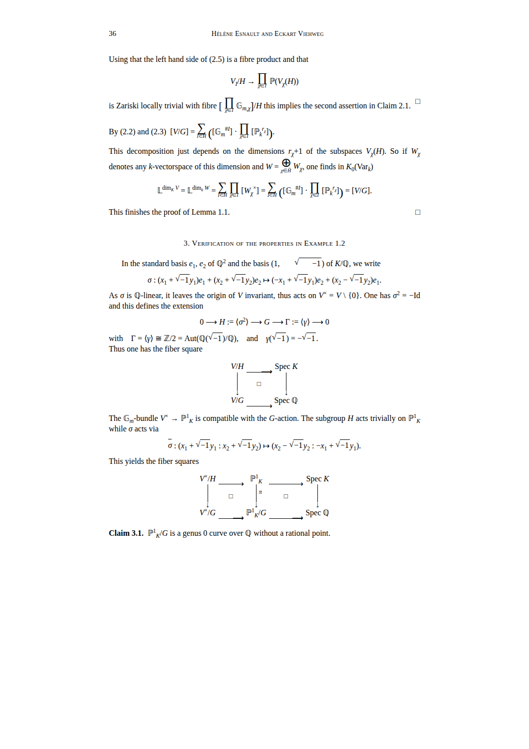36 Hélène Esnault and Eckart Viehweg
Using that the left hand side of (2.5) is a fibre product and that
VI/H → ∏χ∈I ℙ(Vχ(H))
is Zariski locally trivial with fibre [ ∏χ∈I 𝔾m,χ]/H this implies the second assertion in Claim 2.1. □
By (2.2) and (2.3) [V/G] = ∑I⊂Ĥ ([𝔾m#I] · ∏χ∈I [ℙkrχ]).
This decomposition just depends on the dimensions rχ+1 of the subspaces Vχ(H). So if Wχ denotes any k-vectorspace of this dimension and W = ⊕χ∈Ĥ Wχ, one finds in K0(Vark)
𝕃dimK V = 𝕃dimk W = ∑I⊂Ĥ ∏χ∈I [Wχ×] = ∑I⊂Ĥ ([𝔾m#I] · ∏χ∈I [ℙkrχ]) = [V/G].
This finishes the proof of Lemma 1.1. □
3. Verification of the properties in Example 1.2
In the standard basis e1, e2 of ℚ2 and the basis (1, −1) of K/ℚ, we write
σ : (x1 + −1 y1)e1 + (x2 + −1 y2)e2 ↦ (−x1 + −1 y1)e2 + (x2 − −1 y2)e1.
As σ is ℚ-linear, it leaves the origin of V invariant, thus acts on V× = V \ {0}. One has σ2 = −Id and this defines the extension
0 ⟶ H := ⟨σ2⟩ ⟶ G ⟶ Γ := ⟨γ⟩ ⟶ 0
with Γ = ⟨γ⟩ ≅ ℤ/2 = Aut(ℚ(−1)/ℚ), and γ(−1) = −−1.
Thus one has the fiber square
| V / H | ⟶ | Spec K |
| ↓ | □ | ↓ |
| V / G | ⟶ | Spec ℚ |
The 𝔾m-bundle V× → ℙ1K is compatible with the G-action. The subgroup H acts trivially on ℙ1K while σ acts via
σ : (x1 + −1 y1 : x2 + −1 y2) ↦ (x2 − −1 y2 : −x1 + −1 y1).
This yields the fiber squares
| V × / H | ⟶ | ℙ 1 K | ⟶ | Spec K |
| ↓ | □ | ↓ π | □ | ↓ |
| V × / G | ⟶ | ℙ 1 K / G | ⟶ | Spec ℚ |
Claim 3.1. ℙ1K/G is a genus 0 curve over ℚ without a rational point.